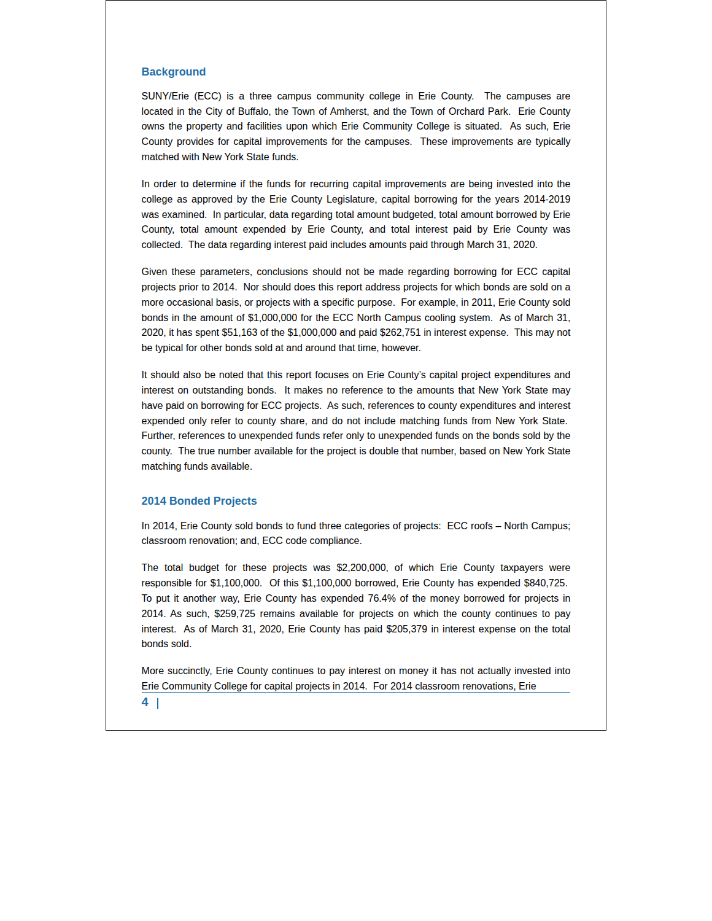Background
SUNY/Erie (ECC) is a three campus community college in Erie County. The campuses are located in the City of Buffalo, the Town of Amherst, and the Town of Orchard Park. Erie County owns the property and facilities upon which Erie Community College is situated. As such, Erie County provides for capital improvements for the campuses. These improvements are typically matched with New York State funds.
In order to determine if the funds for recurring capital improvements are being invested into the college as approved by the Erie County Legislature, capital borrowing for the years 2014-2019 was examined. In particular, data regarding total amount budgeted, total amount borrowed by Erie County, total amount expended by Erie County, and total interest paid by Erie County was collected. The data regarding interest paid includes amounts paid through March 31, 2020.
Given these parameters, conclusions should not be made regarding borrowing for ECC capital projects prior to 2014. Nor should does this report address projects for which bonds are sold on a more occasional basis, or projects with a specific purpose. For example, in 2011, Erie County sold bonds in the amount of $1,000,000 for the ECC North Campus cooling system. As of March 31, 2020, it has spent $51,163 of the $1,000,000 and paid $262,751 in interest expense. This may not be typical for other bonds sold at and around that time, however.
It should also be noted that this report focuses on Erie County’s capital project expenditures and interest on outstanding bonds. It makes no reference to the amounts that New York State may have paid on borrowing for ECC projects. As such, references to county expenditures and interest expended only refer to county share, and do not include matching funds from New York State. Further, references to unexpended funds refer only to unexpended funds on the bonds sold by the county. The true number available for the project is double that number, based on New York State matching funds available.
2014 Bonded Projects
In 2014, Erie County sold bonds to fund three categories of projects: ECC roofs – North Campus; classroom renovation; and, ECC code compliance.
The total budget for these projects was $2,200,000, of which Erie County taxpayers were responsible for $1,100,000. Of this $1,100,000 borrowed, Erie County has expended $840,725. To put it another way, Erie County has expended 76.4% of the money borrowed for projects in 2014. As such, $259,725 remains available for projects on which the county continues to pay interest. As of March 31, 2020, Erie County has paid $205,379 in interest expense on the total bonds sold.
More succinctly, Erie County continues to pay interest on money it has not actually invested into Erie Community College for capital projects in 2014. For 2014 classroom renovations, Erie
4